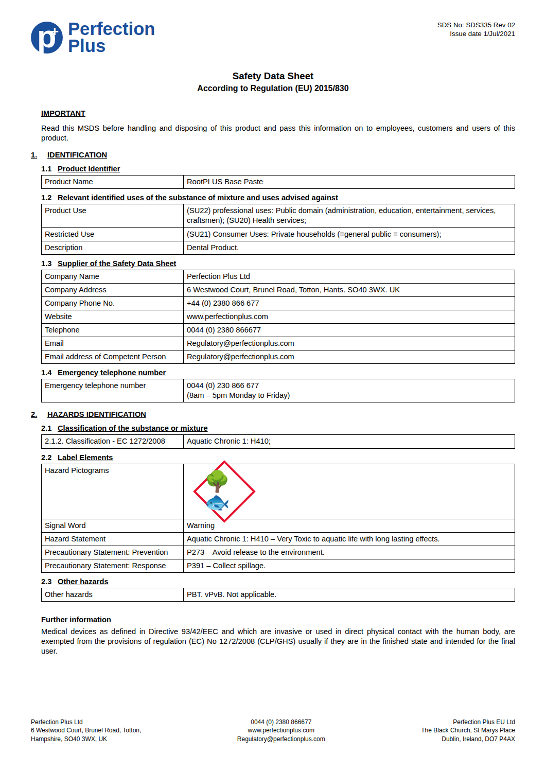Perfection
Plus
SDS No: SDS335 Rev 02
Issue date 1/Jul/2021
Safety Data Sheet
According to Regulation (EU) 2015/830
IMPORTANT
Read this MSDS before handling and disposing of this product and pass this information on to employees, customers and users of this product.
1. IDENTIFICATION
1.1 Product Identifier
| Product Name | RootPLUS Base Paste |
1.2 Relevant identified uses of the substance of mixture and uses advised against
| Product Use | (SU22) professional uses: Public domain (administration, education, entertainment, services, craftsmen); (SU20) Health services; |
| Restricted Use | (SU21) Consumer Uses: Private households (=general public = consumers); |
| Description | Dental Product. |
1.3 Supplier of the Safety Data Sheet
| Company Name | Perfection Plus Ltd |
| Company Address | 6 Westwood Court, Brunel Road, Totton, Hants. SO40 3WX. UK |
| Company Phone No. | +44 (0) 2380 866 677 |
| Website | www.perfectionplus.com |
| Telephone | 0044 (0) 2380 866677 |
| Email | Regulatory@perfectionplus.com |
| Email address of Competent Person | Regulatory@perfectionplus.com |
1.4 Emergency telephone number
| Emergency telephone number | 0044 (0) 230 866 677 (8am – 5pm Monday to Friday) |
2. HAZARDS IDENTIFICATION
2.1 Classification of the substance or mixture
| 2.1.2. Classification - EC 1272/2008 | Aquatic Chronic 1: H410; |
2.2 Label Elements
| Hazard Pictograms | 🌳🐟 |
| Signal Word | Warning |
| Hazard Statement | Aquatic Chronic 1: H410 – Very Toxic to aquatic life with long lasting effects. |
| Precautionary Statement: Prevention | P273 – Avoid release to the environment. |
| Precautionary Statement: Response | P391 – Collect spillage. |
2.3 Other hazards
| Other hazards | PBT. vPvB. Not applicable. |
Further information
Medical devices as defined in Directive 93/42/EEC and which are invasive or used in direct physical contact with the human body, are exempted from the provisions of regulation (EC) No 1272/2008 (CLP/GHS) usually if they are in the finished state and intended for the final user.
Perfection Plus Ltd
6 Westwood Court, Brunel Road, Totton,
Hampshire, SO40 3WX, UK
0044 (0) 2380 866677
www.perfectionplus.com
Regulatory@perfectionplus.com
Perfection Plus EU Ltd
The Black Church, St Marys Place
Dublin, Ireland, DO7 P4AX